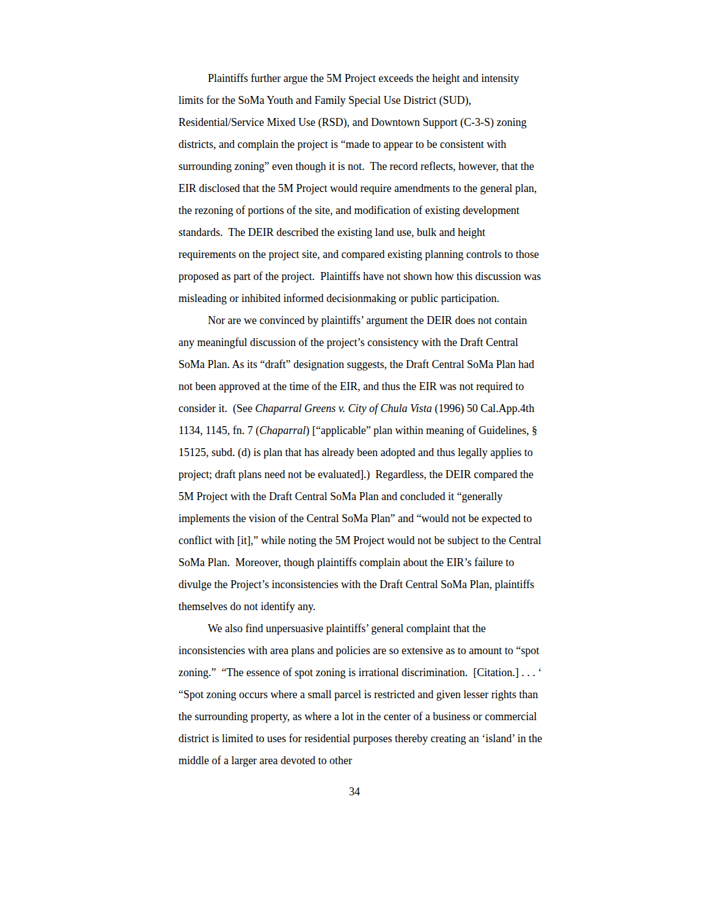Plaintiffs further argue the 5M Project exceeds the height and intensity limits for the SoMa Youth and Family Special Use District (SUD), Residential/Service Mixed Use (RSD), and Downtown Support (C-3-S) zoning districts, and complain the project is “made to appear to be consistent with surrounding zoning” even though it is not. The record reflects, however, that the EIR disclosed that the 5M Project would require amendments to the general plan, the rezoning of portions of the site, and modification of existing development standards. The DEIR described the existing land use, bulk and height requirements on the project site, and compared existing planning controls to those proposed as part of the project. Plaintiffs have not shown how this discussion was misleading or inhibited informed decisionmaking or public participation.
Nor are we convinced by plaintiffs’ argument the DEIR does not contain any meaningful discussion of the project’s consistency with the Draft Central SoMa Plan. As its “draft” designation suggests, the Draft Central SoMa Plan had not been approved at the time of the EIR, and thus the EIR was not required to consider it. (See Chaparral Greens v. City of Chula Vista (1996) 50 Cal.App.4th 1134, 1145, fn. 7 (Chaparral) [“applicable” plan within meaning of Guidelines, § 15125, subd. (d) is plan that has already been adopted and thus legally applies to project; draft plans need not be evaluated].) Regardless, the DEIR compared the 5M Project with the Draft Central SoMa Plan and concluded it “generally implements the vision of the Central SoMa Plan” and “would not be expected to conflict with [it],” while noting the 5M Project would not be subject to the Central SoMa Plan. Moreover, though plaintiffs complain about the EIR’s failure to divulge the Project’s inconsistencies with the Draft Central SoMa Plan, plaintiffs themselves do not identify any.
We also find unpersuasive plaintiffs’ general complaint that the inconsistencies with area plans and policies are so extensive as to amount to “spot zoning.” “The essence of spot zoning is irrational discrimination. [Citation.] . . . ‘ “Spot zoning occurs where a small parcel is restricted and given lesser rights than the surrounding property, as where a lot in the center of a business or commercial district is limited to uses for residential purposes thereby creating an ‘island’ in the middle of a larger area devoted to other
34